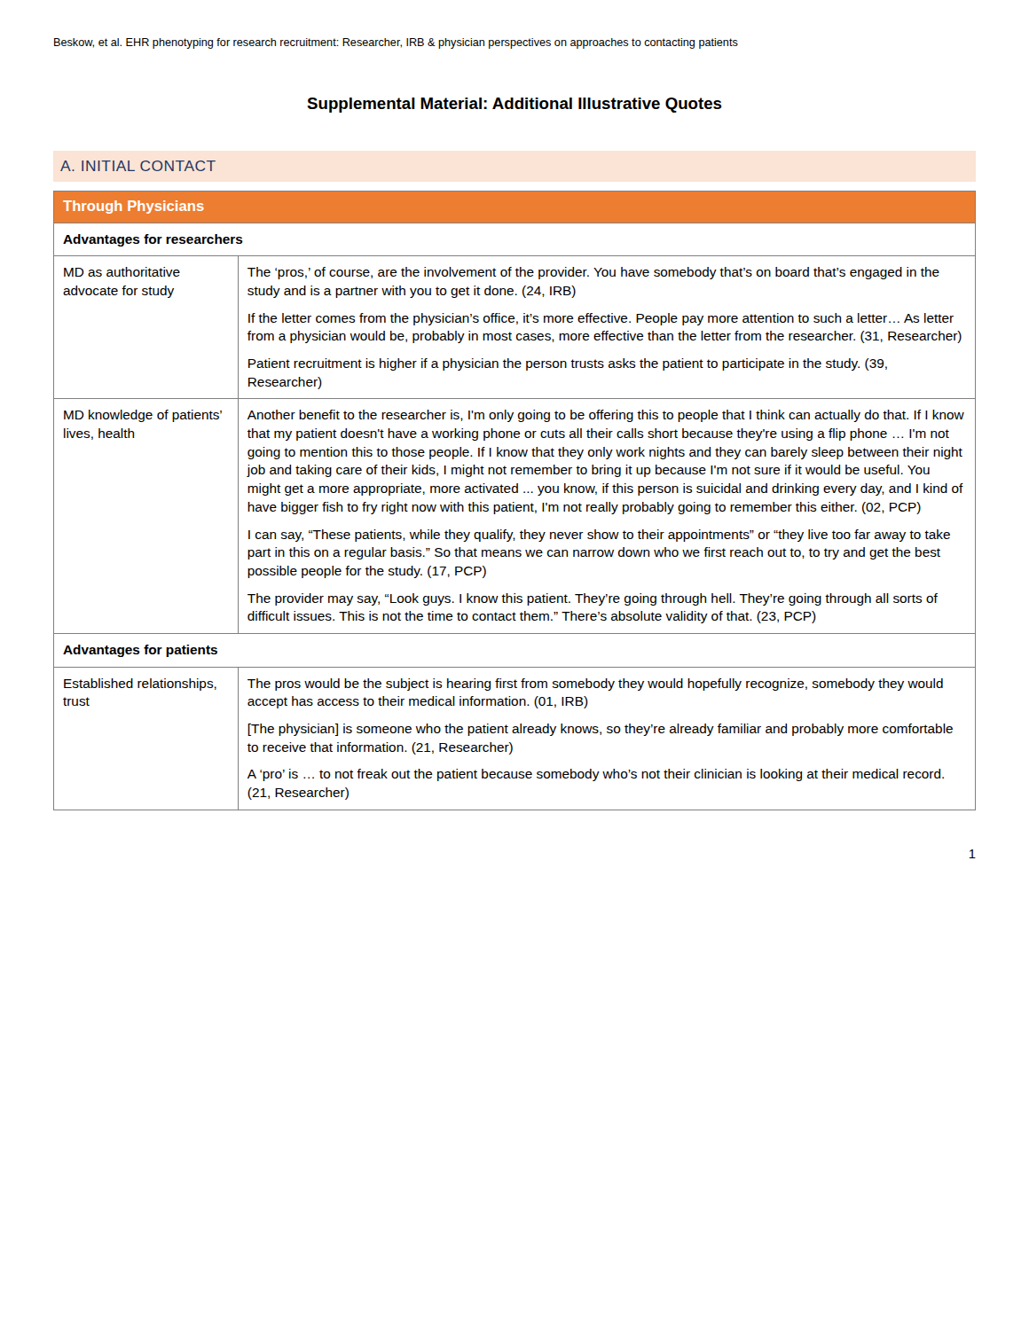Beskow, et al. EHR phenotyping for research recruitment: Researcher, IRB & physician perspectives on approaches to contacting patients
Supplemental Material: Additional Illustrative Quotes
A. INITIAL CONTACT
| Through Physicians |
| --- |
| Advantages for researchers |
| MD as authoritative advocate for study | The ‘pros,’ of course, are the involvement of the provider. You have somebody that’s on board that’s engaged in the study and is a partner with you to get it done. (24, IRB) If the letter comes from the physician’s office, it’s more effective. People pay more attention to such a letter… As letter from a physician would be, probably in most cases, more effective than the letter from the researcher. (31, Researcher) Patient recruitment is higher if a physician the person trusts asks the patient to participate in the study. (39, Researcher) |
| MD knowledge of patients’ lives, health | Another benefit to the researcher is, I'm only going to be offering this to people that I think can actually do that. If I know that my patient doesn't have a working phone or cuts all their calls short because they're using a flip phone … I'm not going to mention this to those people. If I know that they only work nights and they can barely sleep between their night job and taking care of their kids, I might not remember to bring it up because I'm not sure if it would be useful. You might get a more appropriate, more activated ... you know, if this person is suicidal and drinking every day, and I kind of have bigger fish to fry right now with this patient, I'm not really probably going to remember this either. (02, PCP) I can say, “These patients, while they qualify, they never show to their appointments” or “they live too far away to take part in this on a regular basis.” So that means we can narrow down who we first reach out to, to try and get the best possible people for the study. (17, PCP) The provider may say, “Look guys. I know this patient. They’re going through hell. They’re going through all sorts of difficult issues. This is not the time to contact them.” There’s absolute validity of that. (23, PCP) |
| Advantages for patients |
| Established relationships, trust | The pros would be the subject is hearing first from somebody they would hopefully recognize, somebody they would accept has access to their medical information. (01, IRB) [The physician] is someone who the patient already knows, so they’re already familiar and probably more comfortable to receive that information. (21, Researcher) A ‘pro’ is … to not freak out the patient because somebody who’s not their clinician is looking at their medical record. (21, Researcher) |
1